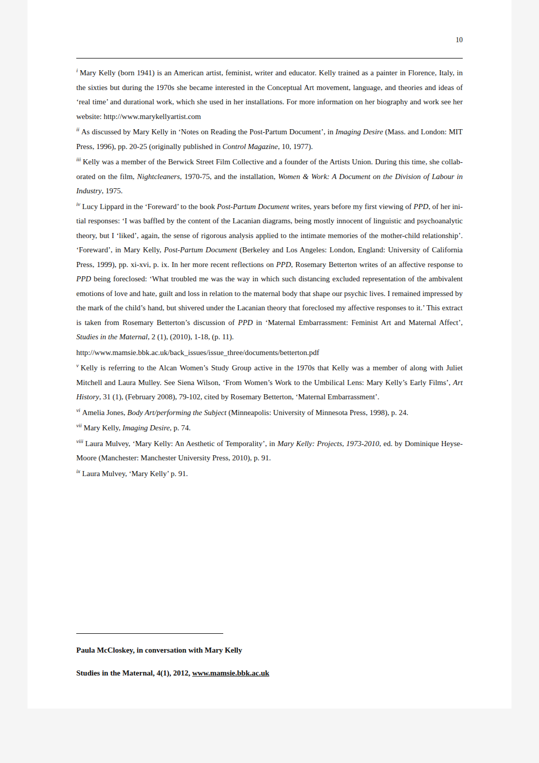10
i Mary Kelly (born 1941) is an American artist, feminist, writer and educator. Kelly trained as a painter in Florence, Italy, in the sixties but during the 1970s she became interested in the Conceptual Art movement, language, and theories and ideas of ‘real time’ and durational work, which she used in her installations. For more information on her biography and work see her website: http://www.marykellyartist.com
ii As discussed by Mary Kelly in ‘Notes on Reading the Post-Partum Document’, in Imaging Desire (Mass. and London: MIT Press, 1996), pp. 20-25 (originally published in Control Magazine, 10, 1977).
iii Kelly was a member of the Berwick Street Film Collective and a founder of the Artists Union. During this time, she collaborated on the film, Nightcleaners, 1970-75, and the installation, Women & Work: A Document on the Division of Labour in Industry, 1975.
iv Lucy Lippard in the ‘Foreward’ to the book Post-Partum Document writes, years before my first viewing of PPD, of her initial responses: ‘I was baffled by the content of the Lacanian diagrams, being mostly innocent of linguistic and psychoanalytic theory, but I ‘liked’, again, the sense of rigorous analysis applied to the intimate memories of the mother-child relationship’. ‘Foreward’, in Mary Kelly, Post-Partum Document (Berkeley and Los Angeles: London, England: University of California Press, 1999), pp. xi-xvi, p. ix. In her more recent reflections on PPD, Rosemary Betterton writes of an affective response to PPD being foreclosed: ‘What troubled me was the way in which such distancing excluded representation of the ambivalent emotions of love and hate, guilt and loss in relation to the maternal body that shape our psychic lives. I remained impressed by the mark of the child’s hand, but shivered under the Lacanian theory that foreclosed my affective responses to it.’ This extract is taken from Rosemary Betterton’s discussion of PPD in ‘Maternal Embarrassment: Feminist Art and Maternal Affect’, Studies in the Maternal, 2 (1), (2010), 1-18, (p. 11).
http://www.mamsie.bbk.ac.uk/back_issues/issue_three/documents/betterton.pdf
v Kelly is referring to the Alcan Women’s Study Group active in the 1970s that Kelly was a member of along with Juliet Mitchell and Laura Mulley. See Siena Wilson, ‘From Women’s Work to the Umbilical Lens: Mary Kelly’s Early Films’, Art History, 31 (1), (February 2008), 79-102, cited by Rosemary Betterton, ‘Maternal Embarrassment’.
vi Amelia Jones, Body Art/performing the Subject (Minneapolis: University of Minnesota Press, 1998), p. 24.
vii Mary Kelly, Imaging Desire, p. 74.
viii Laura Mulvey, ‘Mary Kelly: An Aesthetic of Temporality’, in Mary Kelly: Projects, 1973-2010, ed. by Dominique Heyse-Moore (Manchester: Manchester University Press, 2010), p. 91.
ix Laura Mulvey, ‘Mary Kelly’ p. 91.
Paula McCloskey, in conversation with Mary Kelly
Studies in the Maternal, 4(1), 2012, www.mamsie.bbk.ac.uk